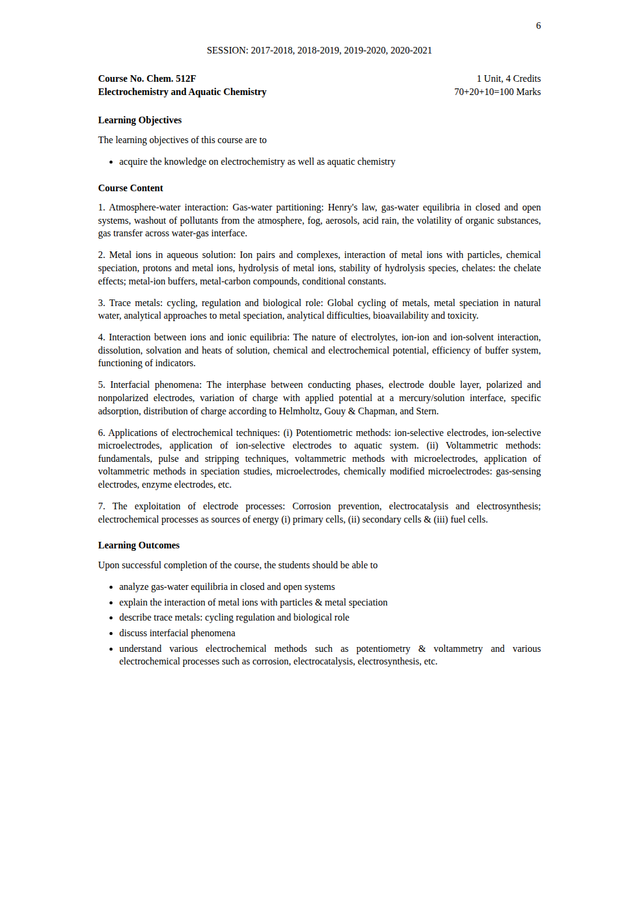6
SESSION: 2017-2018, 2018-2019, 2019-2020, 2020-2021
| Course No. Chem. 512F | 1 Unit, 4 Credits |
| Electrochemistry and Aquatic Chemistry | 70+20+10=100 Marks |
Learning Objectives
The learning objectives of this course are to
acquire the knowledge on electrochemistry as well as aquatic chemistry
Course Content
1. Atmosphere-water interaction: Gas-water partitioning: Henry's law, gas-water equilibria in closed and open systems, washout of pollutants from the atmosphere, fog, aerosols, acid rain, the volatility of organic substances, gas transfer across water-gas interface.
2. Metal ions in aqueous solution: Ion pairs and complexes, interaction of metal ions with particles, chemical speciation, protons and metal ions, hydrolysis of metal ions, stability of hydrolysis species, chelates: the chelate effects; metal-ion buffers, metal-carbon compounds, conditional constants.
3. Trace metals: cycling, regulation and biological role: Global cycling of metals, metal speciation in natural water, analytical approaches to metal speciation, analytical difficulties, bioavailability and toxicity.
4. Interaction between ions and ionic equilibria: The nature of electrolytes, ion-ion and ion-solvent interaction, dissolution, solvation and heats of solution, chemical and electrochemical potential, efficiency of buffer system, functioning of indicators.
5. Interfacial phenomena: The interphase between conducting phases, electrode double layer, polarized and nonpolarized electrodes, variation of charge with applied potential at a mercury/solution interface, specific adsorption, distribution of charge according to Helmholtz, Gouy & Chapman, and Stern.
6. Applications of electrochemical techniques: (i) Potentiometric methods: ion-selective electrodes, ion-selective microelectrodes, application of ion-selective electrodes to aquatic system. (ii) Voltammetric methods: fundamentals, pulse and stripping techniques, voltammetric methods with microelectrodes, application of voltammetric methods in speciation studies, microelectrodes, chemically modified microelectrodes: gas-sensing electrodes, enzyme electrodes, etc.
7. The exploitation of electrode processes: Corrosion prevention, electrocatalysis and electrosynthesis; electrochemical processes as sources of energy (i) primary cells, (ii) secondary cells & (iii) fuel cells.
Learning Outcomes
Upon successful completion of the course, the students should be able to
analyze gas-water equilibria in closed and open systems
explain the interaction of metal ions with particles & metal speciation
describe trace metals: cycling regulation and biological role
discuss interfacial phenomena
understand various electrochemical methods such as potentiometry & voltammetry and various electrochemical processes such as corrosion, electrocatalysis, electrosynthesis, etc.